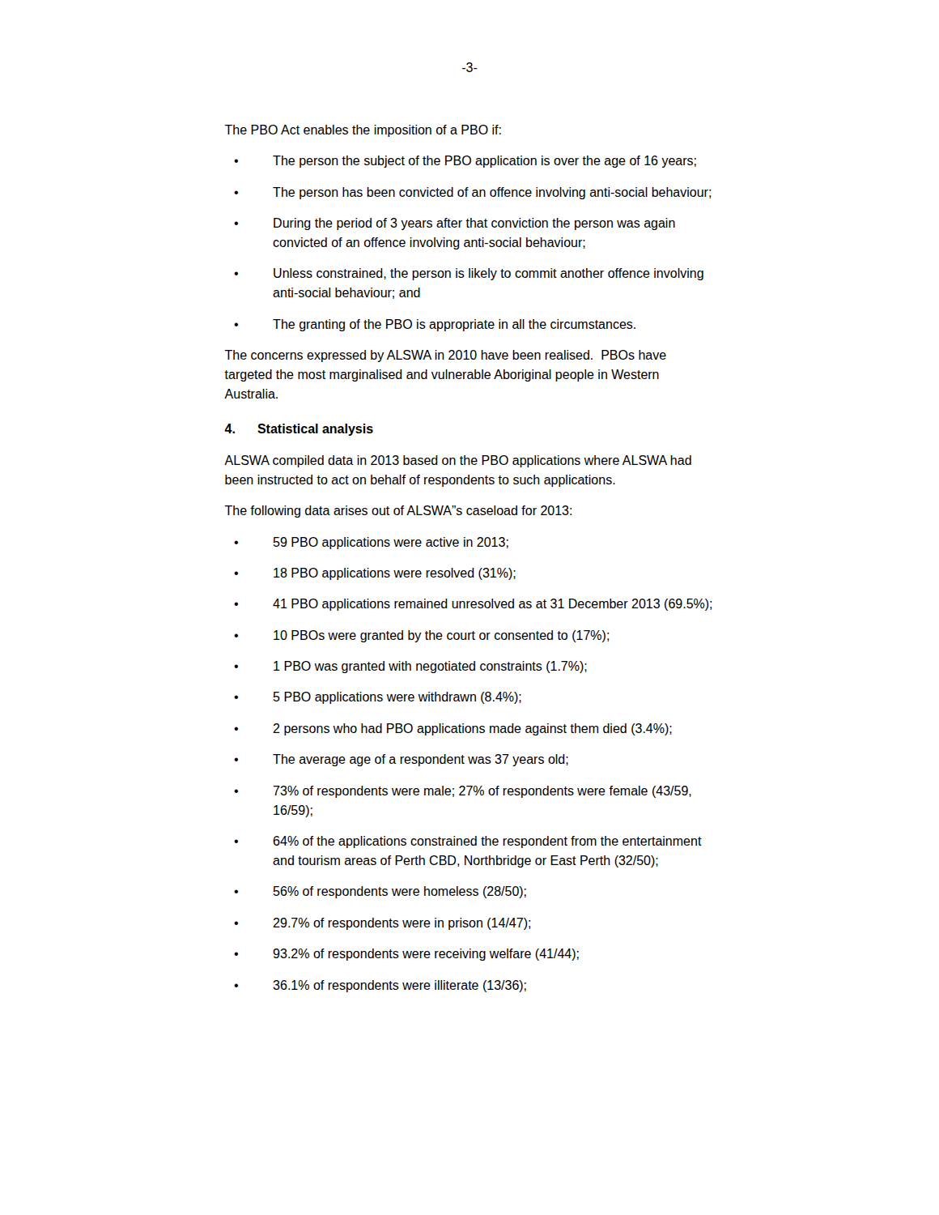-3-
The PBO Act enables the imposition of a PBO if:
The person the subject of the PBO application is over the age of 16 years;
The person has been convicted of an offence involving anti-social behaviour;
During the period of 3 years after that conviction the person was again convicted of an offence involving anti-social behaviour;
Unless constrained, the person is likely to commit another offence involving anti-social behaviour; and
The granting of the PBO is appropriate in all the circumstances.
The concerns expressed by ALSWA in 2010 have been realised. PBOs have targeted the most marginalised and vulnerable Aboriginal people in Western Australia.
4. Statistical analysis
ALSWA compiled data in 2013 based on the PBO applications where ALSWA had been instructed to act on behalf of respondents to such applications.
The following data arises out of ALSWA”s caseload for 2013:
59 PBO applications were active in 2013;
18 PBO applications were resolved (31%);
41 PBO applications remained unresolved as at 31 December 2013 (69.5%);
10 PBOs were granted by the court or consented to (17%);
1 PBO was granted with negotiated constraints (1.7%);
5 PBO applications were withdrawn (8.4%);
2 persons who had PBO applications made against them died (3.4%);
The average age of a respondent was 37 years old;
73% of respondents were male; 27% of respondents were female (43/59, 16/59);
64% of the applications constrained the respondent from the entertainment and tourism areas of Perth CBD, Northbridge or East Perth (32/50);
56% of respondents were homeless (28/50);
29.7% of respondents were in prison (14/47);
93.2% of respondents were receiving welfare (41/44);
36.1% of respondents were illiterate (13/36);